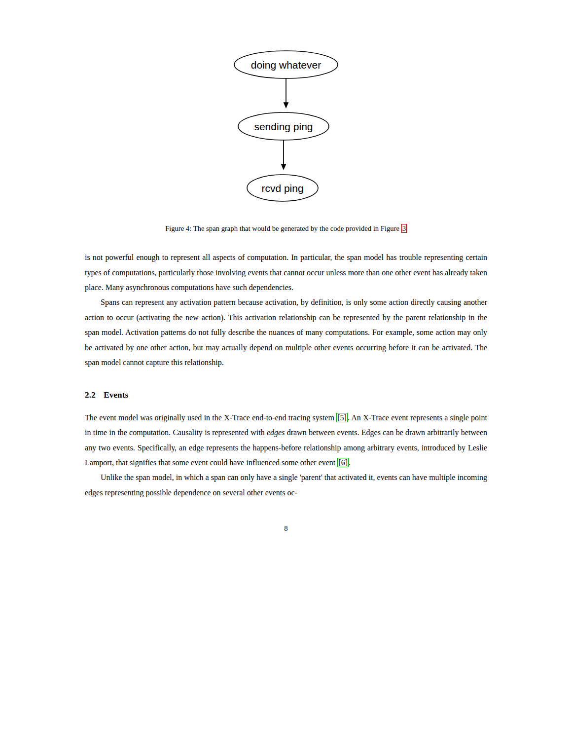doing whatever sending ping rcvd ping
Figure 4: The span graph that would be generated by the code provided in Figure 3
is not powerful enough to represent all aspects of computation. In particular, the span model has trouble representing certain types of computations, particularly those involving events that cannot occur unless more than one other event has already taken place. Many asynchronous computations have such dependencies.
Spans can represent any activation pattern because activation, by definition, is only some action directly causing another action to occur (activating the new action). This activation relationship can be represented by the parent relationship in the span model. Activation patterns do not fully describe the nuances of many computations. For example, some action may only be activated by one other action, but may actually depend on multiple other events occurring before it can be activated. The span model cannot capture this relationship.
2.2 Events
The event model was originally used in the X-Trace end-to-end tracing system [5]. An X-Trace event represents a single point in time in the computation. Causality is represented with edges drawn between events. Edges can be drawn arbitrarily between any two events. Specifically, an edge represents the happens-before relationship among arbitrary events, introduced by Leslie Lamport, that signifies that some event could have influenced some other event [6].
Unlike the span model, in which a span can only have a single 'parent' that activated it, events can have multiple incoming edges representing possible dependence on several other events oc-
8